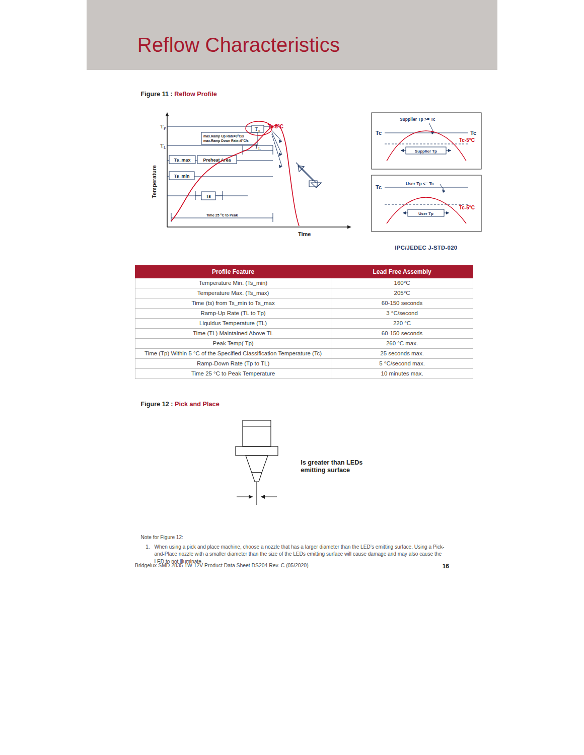Reflow Characteristics
Figure 11 : Reflow Profile
Temperature Time T P T L Ts_max Preheat Area Ts_min max.Ramp Up Rate=3°C/s max.Ramp Down Rate=6°C/s Ts T L Time 25 °C to Peak T P Tc-5°C
Supplier Tp >= Tc Tc Tc Tc-5°C Supplier Tp Tc User Tp <= Tc Tc-5°C User Tp
IPC/JEDEC J-STD-020
| Profile Feature | Lead Free Assembly |
| --- | --- |
| Temperature Min. (Ts_min) | 160°C |
| Temperature Max. (Ts_max) | 205°C |
| Time (ts) from Ts_min to Ts_max | 60-150 seconds |
| Ramp-Up Rate (TL to Tp) | 3 °C/second |
| Liquidus Temperature (TL) | 220 °C |
| Time (TL) Maintained Above TL | 60-150 seconds |
| Peak Temp( Tp) | 260 °C max. |
| Time (Tp) Within 5 °C of the Specified Classification Temperature (Tc) | 25 seconds max. |
| Ramp-Down Rate (Tp to TL) | 5 °C/second max. |
| Time 25 °C to Peak Temperature | 10 minutes max. |
Figure 12 : Pick and Place
Is greater than LEDs
emitting surface
Note for Figure 12:
When using a pick and place machine, choose a nozzle that has a larger diameter than the LED’s emitting surface. Using a Pick-and-Place nozzle with a smaller diameter than the size of the LEDs emitting surface will cause damage and may also cause the LED to not illuminate.
Bridgelux SMD 2835 1W 12V Product Data Sheet DS204 Rev. C (05/2020)
16